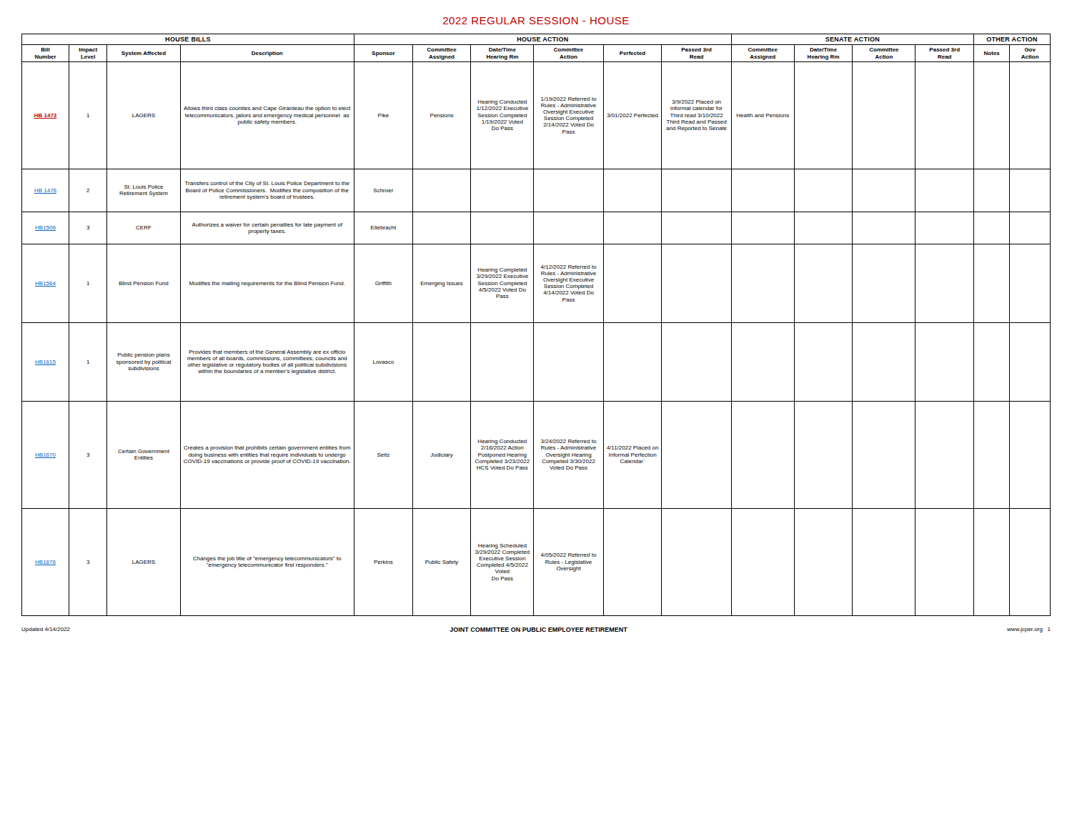2022 REGULAR SESSION - HOUSE
| HOUSE BILLS | HOUSE ACTION | SENATE ACTION | OTHER ACTION |
| --- | --- | --- | --- |
| Bill Number | Impact Level | System Affected | Description | Sponsor | Committee Assigned | Date/Time Hearing Rm | Committee Action | Perfected | Passed 3rd Read | Committee Assigned | Date/Time Hearing Rm | Committee Action | Passed 3rd Read | Notes | Gov Action |
| HB 1473 | 1 | LAGERS | Allows third class counties and Cape Girardeau the option to elect telecommunicators, jailors and emergency medical personnel as public safety members. | Pike | Pensions | Hearing Conducted 1/12/2022 Executive Session Completed 1/19/2022 Voted Do Pass | 1/19/2022 Referred to Rules - Administrative Oversight Executive Session Completed 2/14/2022 Voted Do Pass | 3/01/2022 Perfected | 3/9/2022 Placed on informal calendar for Third read 3/10/2022 Third Read and Passed and Reported to Senate | Health and Pensions | | | | | |
| HB 1476 | 2 | St. Louis Police Retirement System | Transfers control of the City of St. Louis Police Department to the Board of Police Commissioners. Modifies the composition of the retirement system's board of trustees. | Schroer | | | | | | | | | | | |
| HB1506 | 3 | CERF | Authorizes a waiver for certain penalties for late payment of property taxes. | Ellebracht | | | | | | | | | | | |
| HB1564 | 1 | Blind Pension Fund | Modifies the mailing requirements for the Blind Pension Fund. | Griffith | Emerging Issues | Hearing Completed 3/29/2022 Executive Session Completed 4/5/2022 Voted Do Pass | 4/12/2022 Referred to Rules - Administrative Oversight Executive Session Completed 4/14/2022 Voted Do Pass | | | | | | | | |
| HB1615 | 1 | Public pension plans sponsored by political subdivisions | Provides that members of the General Assembly are ex officio members of all boards, commissions, committees, councils and other legislative or regulatory bodies of all political subdivisions within the boundaries of a member's legislative district. | Lovasco | | | | | | | | | | | |
| HB1670 | 3 | Certain Government Entities | Creates a provision that prohibits certain government entities from doing business with entities that require individuals to undergo COVID-19 vaccinations or provide proof of COVID-19 vaccination. | Seitz | Judiciary | Hearing Conducted 2/16/2022 Action Postponed Hearing Completed 3/23/2022 HCS Voted Do Pass | 3/24/2022 Referred to Rules - Administrative Oversight Hearing Competed 3/30/2022 Voted Do Pass | 4/11/2022 Placed on Informal Perfection Calendar` | | | | | | | |
| HB1676 | 3 | LAGERS | Changes the job title of "emergency telecommunicators" to "emergency telecommunicator first responders." | Perkins | Public Safety | Hearing Scheduled 3/29/2022 Completed Executive Session Completed 4/5/2022 Voted Do Pass | 4/05/2022 Referred to Rules - Legislative Oversight | | | | | | | | |
Updated 4/14/2022
JOINT COMMITTEE ON PUBLIC EMPLOYEE RETIREMENT
www.jcper.org 1